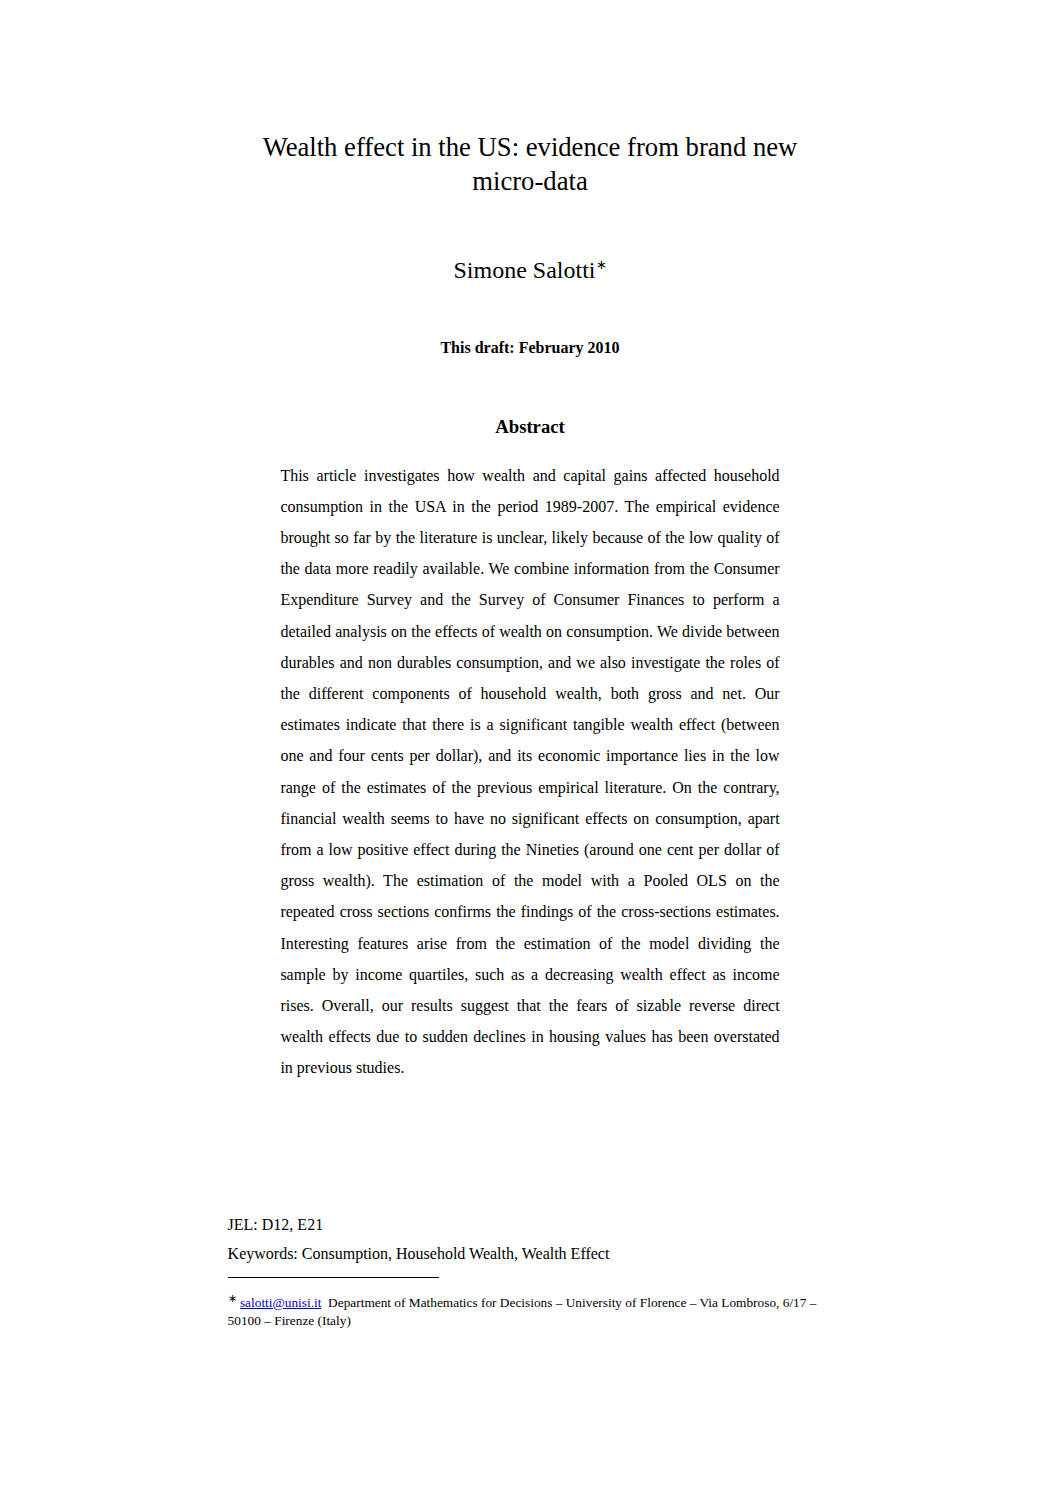Wealth effect in the US: evidence from brand new micro-data
Simone Salotti∗
This draft: February 2010
Abstract
This article investigates how wealth and capital gains affected household consumption in the USA in the period 1989-2007. The empirical evidence brought so far by the literature is unclear, likely because of the low quality of the data more readily available. We combine information from the Consumer Expenditure Survey and the Survey of Consumer Finances to perform a detailed analysis on the effects of wealth on consumption. We divide between durables and non durables consumption, and we also investigate the roles of the different components of household wealth, both gross and net. Our estimates indicate that there is a significant tangible wealth effect (between one and four cents per dollar), and its economic importance lies in the low range of the estimates of the previous empirical literature. On the contrary, financial wealth seems to have no significant effects on consumption, apart from a low positive effect during the Nineties (around one cent per dollar of gross wealth). The estimation of the model with a Pooled OLS on the repeated cross sections confirms the findings of the cross-sections estimates. Interesting features arise from the estimation of the model dividing the sample by income quartiles, such as a decreasing wealth effect as income rises. Overall, our results suggest that the fears of sizable reverse direct wealth effects due to sudden declines in housing values has been overstated in previous studies.
JEL: D12, E21
Keywords: Consumption, Household Wealth, Wealth Effect
∗ salotti@unisi.it Department of Mathematics for Decisions – University of Florence – Via Lombroso, 6/17 – 50100 – Firenze (Italy)